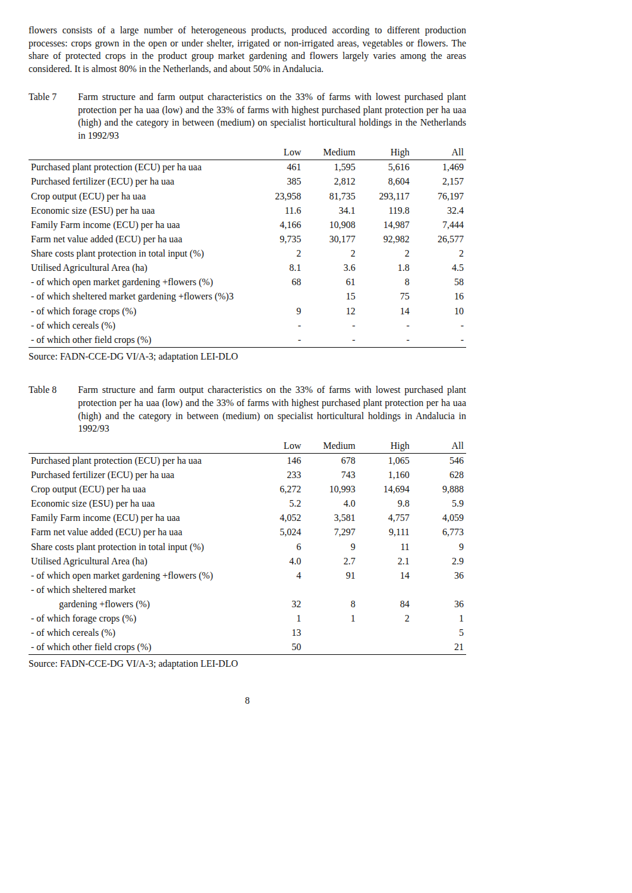flowers consists of a large number of heterogeneous products, produced according to different production processes: crops grown in the open or under shelter, irrigated or non-irrigated areas, vegetables or flowers. The share of protected crops in the product group market gardening and flowers largely varies among the areas considered. It is almost 80% in the Netherlands, and about 50% in Andalucia.
Table 7 Farm structure and farm output characteristics on the 33% of farms with lowest purchased plant protection per ha uaa (low) and the 33% of farms with highest purchased plant protection per ha uaa (high) and the category in between (medium) on specialist horticultural holdings in the Netherlands in 1992/93
| | Low | Medium | High | All |
| --- | --- | --- | --- | --- |
| Purchased plant protection (ECU) per ha uaa | 461 | 1,595 | 5,616 | 1,469 |
| Purchased fertilizer (ECU) per ha uaa | 385 | 2,812 | 8,604 | 2,157 |
| Crop output (ECU) per ha uaa | 23,958 | 81,735 | 293,117 | 76,197 |
| Economic size (ESU) per ha uaa | 11.6 | 34.1 | 119.8 | 32.4 |
| Family Farm income (ECU) per ha uaa | 4,166 | 10,908 | 14,987 | 7,444 |
| Farm net value added (ECU) per ha uaa | 9,735 | 30,177 | 92,982 | 26,577 |
| Share costs plant protection in total input (%) | 2 | 2 | 2 | 2 |
| Utilised Agricultural Area (ha) | 8.1 | 3.6 | 1.8 | 4.5 |
| - of which open market gardening +flowers (%) | 68 | 61 | 8 | 58 |
| - of which sheltered market gardening +flowers (%)3 | | 15 | 75 | 16 |
| - of which forage crops (%) | 9 | 12 | 14 | 10 |
| - of which cereals (%) | - | - | - | - |
| - of which other field crops (%) | - | - | - | - |
Source: FADN-CCE-DG VI/A-3; adaptation LEI-DLO
Table 8 Farm structure and farm output characteristics on the 33% of farms with lowest purchased plant protection per ha uaa (low) and the 33% of farms with highest purchased plant protection per ha uaa (high) and the category in between (medium) on specialist horticultural holdings in Andalucia in 1992/93
| | Low | Medium | High | All |
| --- | --- | --- | --- | --- |
| Purchased plant protection (ECU) per ha uaa | 146 | 678 | 1,065 | 546 |
| Purchased fertilizer (ECU) per ha uaa | 233 | 743 | 1,160 | 628 |
| Crop output (ECU) per ha uaa | 6,272 | 10,993 | 14,694 | 9,888 |
| Economic size (ESU) per ha uaa | 5.2 | 4.0 | 9.8 | 5.9 |
| Family Farm income (ECU) per ha uaa | 4,052 | 3,581 | 4,757 | 4,059 |
| Farm net value added (ECU) per ha uaa | 5,024 | 7,297 | 9,111 | 6,773 |
| Share costs plant protection in total input (%) | 6 | 9 | 11 | 9 |
| Utilised Agricultural Area (ha) | 4.0 | 2.7 | 2.1 | 2.9 |
| - of which open market gardening +flowers (%) | 4 | 91 | 14 | 36 |
| - of which sheltered market | | | | |
| gardening +flowers (%) | 32 | 8 | 84 | 36 |
| - of which forage crops (%) | 1 | 1 | 2 | 1 |
| - of which cereals (%) | 13 | | | 5 |
| - of which other field crops (%) | 50 | | | 21 |
Source: FADN-CCE-DG VI/A-3; adaptation LEI-DLO
8